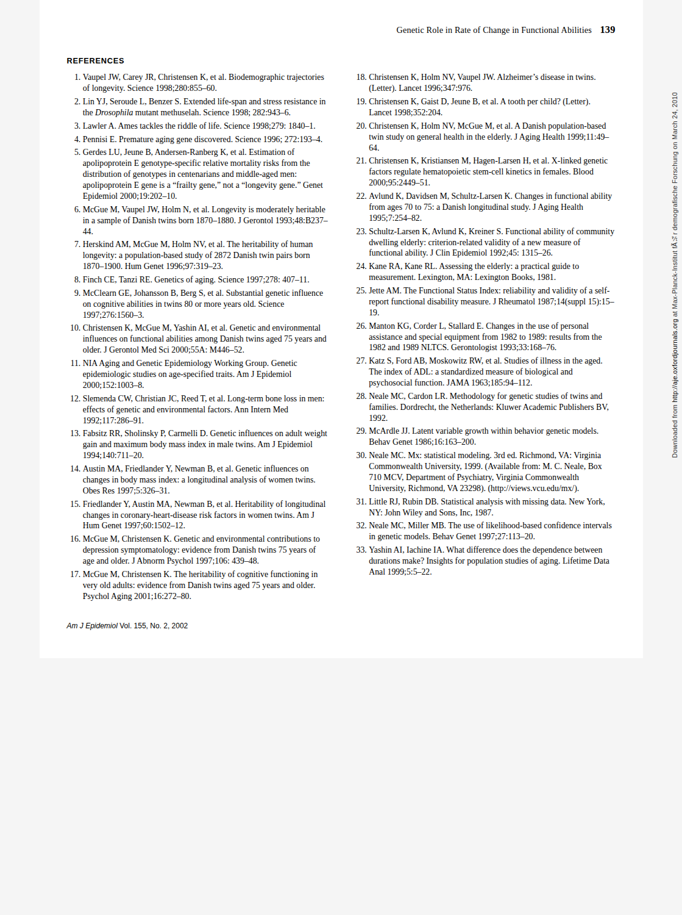Downloaded from http://aje.oxfordjournals.org at Max-Planck-Institut fÃ¼r demografische Forschung on March 24, 2010
Genetic Role in Rate of Change in Functional Abilities 139
References
Vaupel JW, Carey JR, Christensen K, et al. Biodemographic trajectories of longevity. Science 1998;280:855–60.
Lin YJ, Seroude L, Benzer S. Extended life-span and stress resistance in the Drosophila mutant methuselah. Science 1998; 282:943–6.
Lawler A. Ames tackles the riddle of life. Science 1998;279: 1840–1.
Pennisi E. Premature aging gene discovered. Science 1996; 272:193–4.
Gerdes LU, Jeune B, Andersen-Ranberg K, et al. Estimation of apolipoprotein E genotype-specific relative mortality risks from the distribution of genotypes in centenarians and middle-aged men: apolipoprotein E gene is a “frailty gene,” not a “longevity gene.” Genet Epidemiol 2000;19:202–10.
McGue M, Vaupel JW, Holm N, et al. Longevity is moderately heritable in a sample of Danish twins born 1870–1880. J Gerontol 1993;48:B237–44.
Herskind AM, McGue M, Holm NV, et al. The heritability of human longevity: a population-based study of 2872 Danish twin pairs born 1870–1900. Hum Genet 1996;97:319–23.
Finch CE, Tanzi RE. Genetics of aging. Science 1997;278: 407–11.
McClearn GE, Johansson B, Berg S, et al. Substantial genetic influence on cognitive abilities in twins 80 or more years old. Science 1997;276:1560–3.
Christensen K, McGue M, Yashin AI, et al. Genetic and environmental influences on functional abilities among Danish twins aged 75 years and older. J Gerontol Med Sci 2000;55A: M446–52.
NIA Aging and Genetic Epidemiology Working Group. Genetic epidemiologic studies on age-specified traits. Am J Epidemiol 2000;152:1003–8.
Slemenda CW, Christian JC, Reed T, et al. Long-term bone loss in men: effects of genetic and environmental factors. Ann Intern Med 1992;117:286–91.
Fabsitz RR, Sholinsky P, Carmelli D. Genetic influences on adult weight gain and maximum body mass index in male twins. Am J Epidemiol 1994;140:711–20.
Austin MA, Friedlander Y, Newman B, et al. Genetic influences on changes in body mass index: a longitudinal analysis of women twins. Obes Res 1997;5:326–31.
Friedlander Y, Austin MA, Newman B, et al. Heritability of longitudinal changes in coronary-heart-disease risk factors in women twins. Am J Hum Genet 1997;60:1502–12.
McGue M, Christensen K. Genetic and environmental contributions to depression symptomatology: evidence from Danish twins 75 years of age and older. J Abnorm Psychol 1997;106: 439–48.
McGue M, Christensen K. The heritability of cognitive functioning in very old adults: evidence from Danish twins aged 75 years and older. Psychol Aging 2001;16:272–80.
Christensen K, Holm NV, Vaupel JW. Alzheimer’s disease in twins. (Letter). Lancet 1996;347:976.
Christensen K, Gaist D, Jeune B, et al. A tooth per child? (Letter). Lancet 1998;352:204.
Christensen K, Holm NV, McGue M, et al. A Danish population-based twin study on general health in the elderly. J Aging Health 1999;11:49–64.
Christensen K, Kristiansen M, Hagen-Larsen H, et al. X-linked genetic factors regulate hematopoietic stem-cell kinetics in females. Blood 2000;95:2449–51.
Avlund K, Davidsen M, Schultz-Larsen K. Changes in functional ability from ages 70 to 75: a Danish longitudinal study. J Aging Health 1995;7:254–82.
Schultz-Larsen K, Avlund K, Kreiner S. Functional ability of community dwelling elderly: criterion-related validity of a new measure of functional ability. J Clin Epidemiol 1992;45: 1315–26.
Kane RA, Kane RL. Assessing the elderly: a practical guide to measurement. Lexington, MA: Lexington Books, 1981.
Jette AM. The Functional Status Index: reliability and validity of a self-report functional disability measure. J Rheumatol 1987;14(suppl 15):15–19.
Manton KG, Corder L, Stallard E. Changes in the use of personal assistance and special equipment from 1982 to 1989: results from the 1982 and 1989 NLTCS. Gerontologist 1993;33:168–76.
Katz S, Ford AB, Moskowitz RW, et al. Studies of illness in the aged. The index of ADL: a standardized measure of biological and psychosocial function. JAMA 1963;185:94–112.
Neale MC, Cardon LR. Methodology for genetic studies of twins and families. Dordrecht, the Netherlands: Kluwer Academic Publishers BV, 1992.
McArdle JJ. Latent variable growth within behavior genetic models. Behav Genet 1986;16:163–200.
Neale MC. Mx: statistical modeling. 3rd ed. Richmond, VA: Virginia Commonwealth University, 1999. (Available from: M. C. Neale, Box 710 MCV, Department of Psychiatry, Virginia Commonwealth University, Richmond, VA 23298). (http://views.vcu.edu/mx/).
Little RJ, Rubin DB. Statistical analysis with missing data. New York, NY: John Wiley and Sons, Inc, 1987.
Neale MC, Miller MB. The use of likelihood-based confidence intervals in genetic models. Behav Genet 1997;27:113–20.
Yashin AI, Iachine IA. What difference does the dependence between durations make? Insights for population studies of aging. Lifetime Data Anal 1999;5:5–22.
Am J Epidemiol Vol. 155, No. 2, 2002